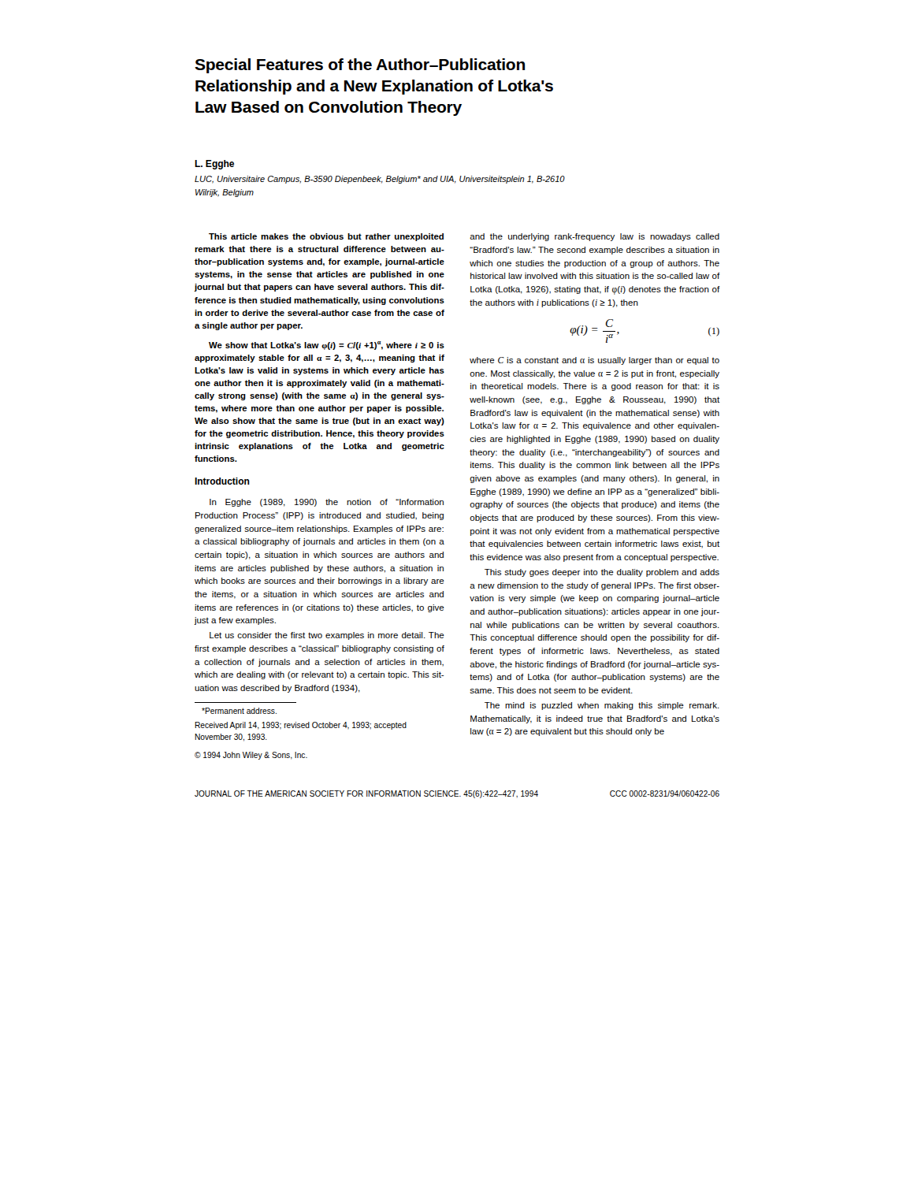Special Features of the Author–Publication
Relationship and a New Explanation of Lotka's
Law Based on Convolution Theory
L. Egghe
LUC, Universitaire Campus, B-3590 Diepenbeek, Belgium* and UIA, Universiteitsplein 1, B-2610
Wilrijk, Belgium
This article makes the obvious but rather unexploited remark that there is a structural difference between author–publication systems and, for example, journal-article systems, in the sense that articles are published in one journal but that papers can have several authors. This difference is then studied mathematically, using convolutions in order to derive the several-author case from the case of a single author per paper.
We show that Lotka's law φ(i) = C/(i +1)α, where i ≥ 0 is approximately stable for all α = 2, 3, 4,…, meaning that if Lotka's law is valid in systems in which every article has one author then it is approximately valid (in a mathematically strong sense) (with the same α) in the general systems, where more than one author per paper is possible. We also show that the same is true (but in an exact way) for the geometric distribution. Hence, this theory provides intrinsic explanations of the Lotka and geometric functions.
Introduction
In Egghe (1989, 1990) the notion of “Information Production Process” (IPP) is introduced and studied, being generalized source–item relationships. Examples of IPPs are: a classical bibliography of journals and articles in them (on a certain topic), a situation in which sources are authors and items are articles published by these authors, a situation in which books are sources and their borrowings in a library are the items, or a situation in which sources are articles and items are references in (or citations to) these articles, to give just a few examples.
Let us consider the first two examples in more detail. The first example describes a “classical” bibliography consisting of a collection of journals and a selection of articles in them, which are dealing with (or relevant to) a certain topic. This situation was described by Bradford (1934),
*Permanent address.
Received April 14, 1993; revised October 4, 1993; accepted November 30, 1993.
© 1994 John Wiley & Sons, Inc.
and the underlying rank-frequency law is nowadays called “Bradford's law.” The second example describes a situation in which one studies the production of a group of authors. The historical law involved with this situation is the so-called law of Lotka (Lotka, 1926), stating that, if φ(i) denotes the fraction of the authors with i publications (i ≥ 1), then
φ(i) = Ciα, (1)
where C is a constant and α is usually larger than or equal to one. Most classically, the value α = 2 is put in front, especially in theoretical models. There is a good reason for that: it is well-known (see, e.g., Egghe & Rousseau, 1990) that Bradford's law is equivalent (in the mathematical sense) with Lotka's law for α = 2. This equivalence and other equivalencies are highlighted in Egghe (1989, 1990) based on duality theory: the duality (i.e., “interchangeability”) of sources and items. This duality is the common link between all the IPPs given above as examples (and many others). In general, in Egghe (1989, 1990) we define an IPP as a “generalized” bibliography of sources (the objects that produce) and items (the objects that are produced by these sources). From this viewpoint it was not only evident from a mathematical perspective that equivalencies between certain informetric laws exist, but this evidence was also present from a conceptual perspective.
This study goes deeper into the duality problem and adds a new dimension to the study of general IPPs. The first observation is very simple (we keep on comparing journal–article and author–publication situations): articles appear in one journal while publications can be written by several coauthors. This conceptual difference should open the possibility for different types of informetric laws. Nevertheless, as stated above, the historic findings of Bradford (for journal–article systems) and of Lotka (for author–publication systems) are the same. This does not seem to be evident.
The mind is puzzled when making this simple remark. Mathematically, it is indeed true that Bradford's and Lotka's law (α = 2) are equivalent but this should only be
JOURNAL OF THE AMERICAN SOCIETY FOR INFORMATION SCIENCE. 45(6):422–427, 1994
CCC 0002-8231/94/060422-06